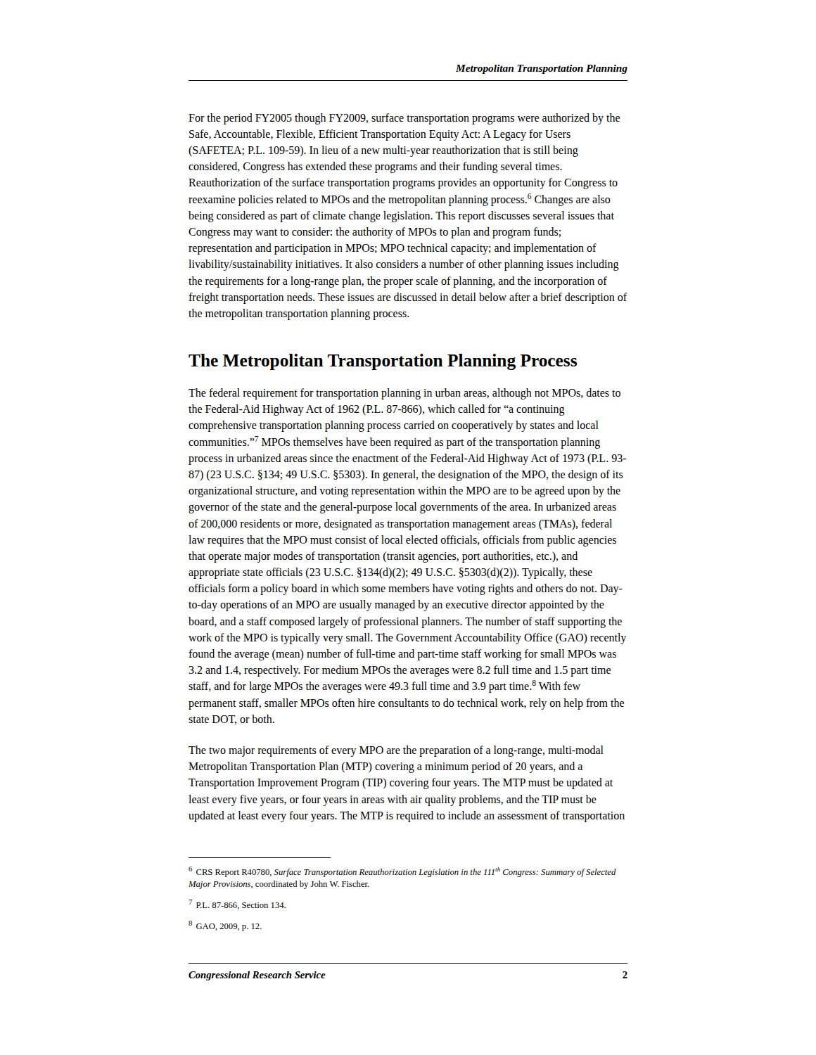Metropolitan Transportation Planning
For the period FY2005 though FY2009, surface transportation programs were authorized by the Safe, Accountable, Flexible, Efficient Transportation Equity Act: A Legacy for Users (SAFETEA; P.L. 109-59). In lieu of a new multi-year reauthorization that is still being considered, Congress has extended these programs and their funding several times. Reauthorization of the surface transportation programs provides an opportunity for Congress to reexamine policies related to MPOs and the metropolitan planning process.6 Changes are also being considered as part of climate change legislation. This report discusses several issues that Congress may want to consider: the authority of MPOs to plan and program funds; representation and participation in MPOs; MPO technical capacity; and implementation of livability/sustainability initiatives. It also considers a number of other planning issues including the requirements for a long-range plan, the proper scale of planning, and the incorporation of freight transportation needs. These issues are discussed in detail below after a brief description of the metropolitan transportation planning process.
The Metropolitan Transportation Planning Process
The federal requirement for transportation planning in urban areas, although not MPOs, dates to the Federal-Aid Highway Act of 1962 (P.L. 87-866), which called for “a continuing comprehensive transportation planning process carried on cooperatively by states and local communities.”7 MPOs themselves have been required as part of the transportation planning process in urbanized areas since the enactment of the Federal-Aid Highway Act of 1973 (P.L. 93-87) (23 U.S.C. §134; 49 U.S.C. §5303). In general, the designation of the MPO, the design of its organizational structure, and voting representation within the MPO are to be agreed upon by the governor of the state and the general-purpose local governments of the area. In urbanized areas of 200,000 residents or more, designated as transportation management areas (TMAs), federal law requires that the MPO must consist of local elected officials, officials from public agencies that operate major modes of transportation (transit agencies, port authorities, etc.), and appropriate state officials (23 U.S.C. §134(d)(2); 49 U.S.C. §5303(d)(2)). Typically, these officials form a policy board in which some members have voting rights and others do not. Day-to-day operations of an MPO are usually managed by an executive director appointed by the board, and a staff composed largely of professional planners. The number of staff supporting the work of the MPO is typically very small. The Government Accountability Office (GAO) recently found the average (mean) number of full-time and part-time staff working for small MPOs was 3.2 and 1.4, respectively. For medium MPOs the averages were 8.2 full time and 1.5 part time staff, and for large MPOs the averages were 49.3 full time and 3.9 part time.8 With few permanent staff, smaller MPOs often hire consultants to do technical work, rely on help from the state DOT, or both.
The two major requirements of every MPO are the preparation of a long-range, multi-modal Metropolitan Transportation Plan (MTP) covering a minimum period of 20 years, and a Transportation Improvement Program (TIP) covering four years. The MTP must be updated at least every five years, or four years in areas with air quality problems, and the TIP must be updated at least every four years. The MTP is required to include an assessment of transportation
6 CRS Report R40780, Surface Transportation Reauthorization Legislation in the 111th Congress: Summary of Selected Major Provisions, coordinated by John W. Fischer.
7 P.L. 87-866, Section 134.
8 GAO, 2009, p. 12.
Congressional Research Service 2